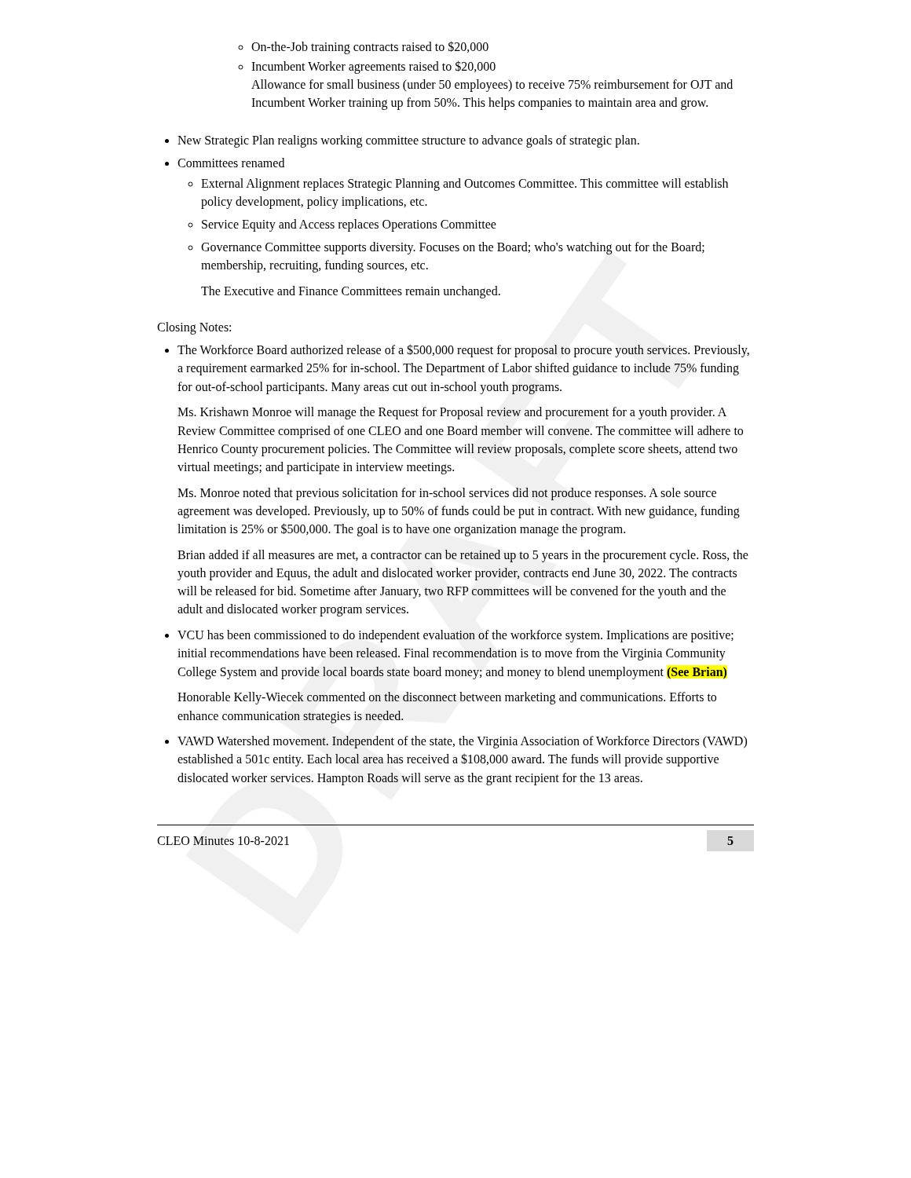DRAFT
On-the-Job training contracts raised to $20,000
Incumbent Worker agreements raised to $20,000
Allowance for small business (under 50 employees) to receive 75% reimbursement for OJT and Incumbent Worker training up from 50%. This helps companies to maintain area and grow.
New Strategic Plan realigns working committee structure to advance goals of strategic plan.
Committees renamed
External Alignment replaces Strategic Planning and Outcomes Committee. This committee will establish policy development, policy implications, etc.
Service Equity and Access replaces Operations Committee
Governance Committee supports diversity. Focuses on the Board; who's watching out for the Board; membership, recruiting, funding sources, etc.
The Executive and Finance Committees remain unchanged.
Closing Notes:
The Workforce Board authorized release of a $500,000 request for proposal to procure youth services. Previously, a requirement earmarked 25% for in-school. The Department of Labor shifted guidance to include 75% funding for out-of-school participants. Many areas cut out in-school youth programs.
Ms. Krishawn Monroe will manage the Request for Proposal review and procurement for a youth provider. A Review Committee comprised of one CLEO and one Board member will convene. The committee will adhere to Henrico County procurement policies. The Committee will review proposals, complete score sheets, attend two virtual meetings; and participate in interview meetings.
Ms. Monroe noted that previous solicitation for in-school services did not produce responses. A sole source agreement was developed. Previously, up to 50% of funds could be put in contract. With new guidance, funding limitation is 25% or $500,000. The goal is to have one organization manage the program.
Brian added if all measures are met, a contractor can be retained up to 5 years in the procurement cycle. Ross, the youth provider and Equus, the adult and dislocated worker provider, contracts end June 30, 2022. The contracts will be released for bid. Sometime after January, two RFP committees will be convened for the youth and the adult and dislocated worker program services.
VCU has been commissioned to do independent evaluation of the workforce system. Implications are positive; initial recommendations have been released. Final recommendation is to move from the Virginia Community College System and provide local boards state board money; and money to blend unemployment (See Brian)
Honorable Kelly-Wiecek commented on the disconnect between marketing and communications. Efforts to enhance communication strategies is needed.
VAWD Watershed movement. Independent of the state, the Virginia Association of Workforce Directors (VAWD) established a 501c entity. Each local area has received a $108,000 award. The funds will provide supportive dislocated worker services. Hampton Roads will serve as the grant recipient for the 13 areas.
CLEO Minutes 10-8-2021 5